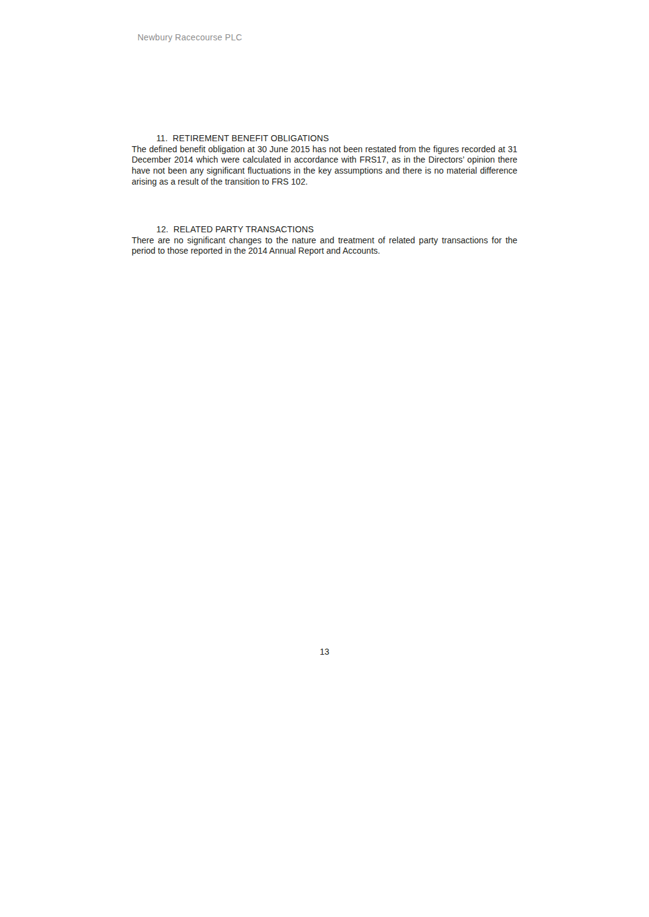Newbury Racecourse PLC
11. RETIREMENT BENEFIT OBLIGATIONS
The defined benefit obligation at 30 June 2015 has not been restated from the figures recorded at 31 December 2014 which were calculated in accordance with FRS17, as in the Directors’ opinion there have not been any significant fluctuations in the key assumptions and there is no material difference arising as a result of the transition to FRS 102.
12. RELATED PARTY TRANSACTIONS
There are no significant changes to the nature and treatment of related party transactions for the period to those reported in the 2014 Annual Report and Accounts.
13